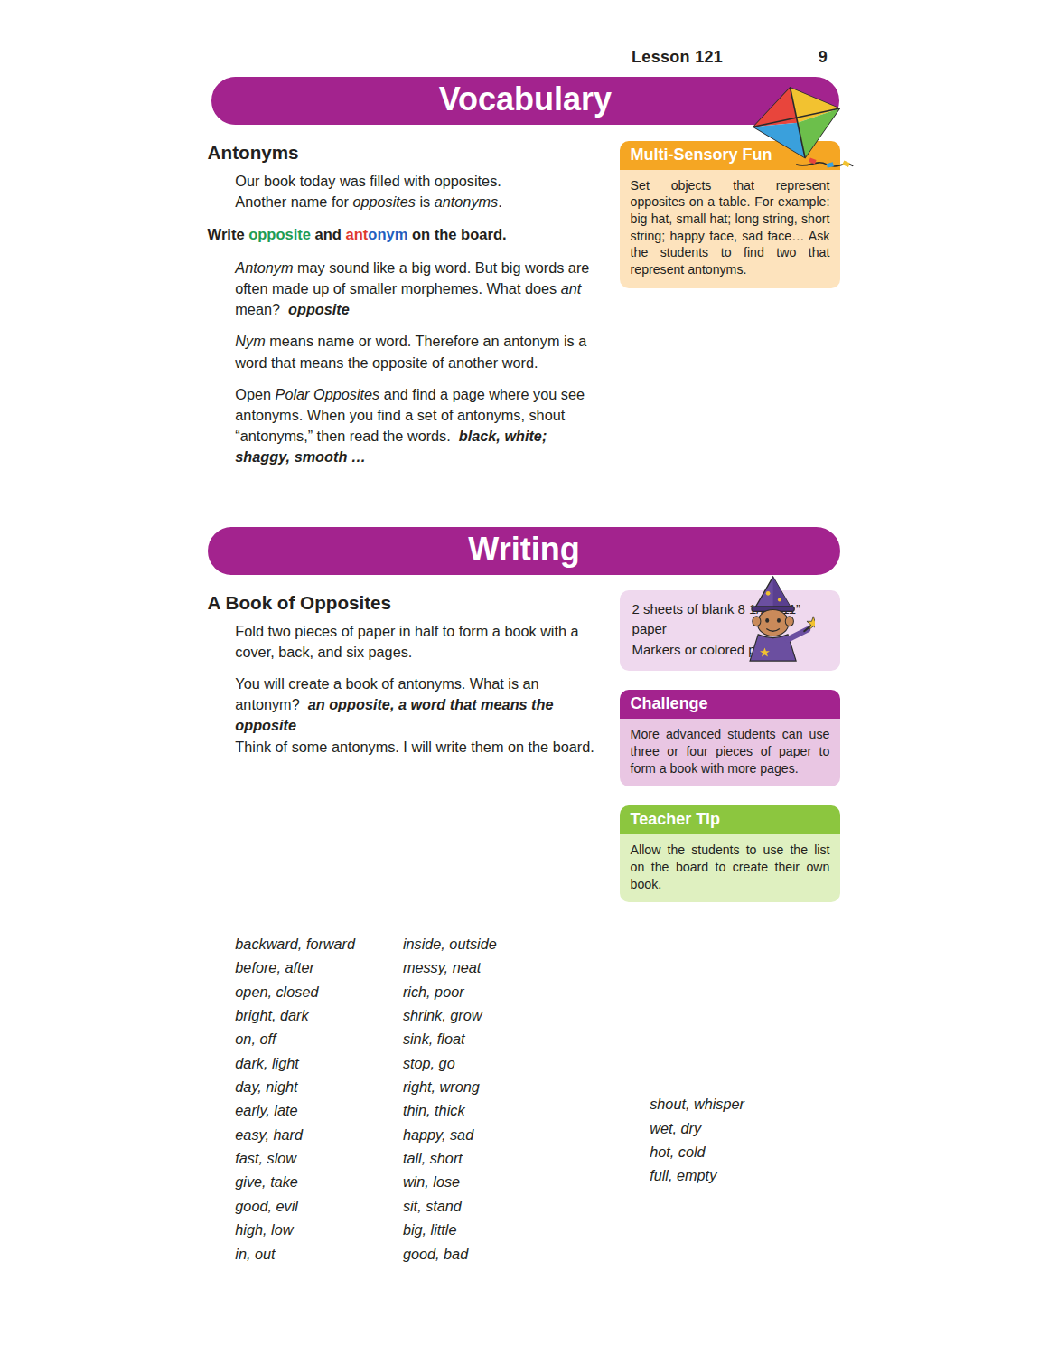Lesson 121 9
Vocabulary
Antonyms
Our book today was filled with opposites.
Another name for opposites is antonyms.
Write opposite and ant onym on the board.
Antonym may sound like a big word. But big words are often made up of smaller morphemes. What does ant mean? opposite
Nym means name or word. Therefore an antonym is a word that means the opposite of another word.
Open Polar Opposites and find a page where you see antonyms. When you find a set of antonyms, shout “antonyms,” then read the words. black, white; shaggy, smooth …
Multi-Sensory Fun
Set objects that represent opposites on a table. For example: big hat, small hat; long string, short string; happy face, sad face… Ask the students to find two that represent antonyms.
Writing
A Book of Opposites
Fold two pieces of paper in half to form a book with a cover, back, and six pages.
You will create a book of antonyms. What is an antonym? an opposite, a word that means the opposite
Think of some antonyms. I will write them on the board.
2 sheets of blank 8 1/2 x 11” paper
Markers or colored pencils
Challenge
More advanced students can use three or four pieces of paper to form a book with more pages.
Teacher Tip
Allow the students to use the list on the board to create their own book.
backward, forward
before, after
open, closed
bright, dark
on, off
dark, light
day, night
early, late
easy, hard
fast, slow
give, take
good, evil
high, low
in, out
inside, outside
messy, neat
rich, poor
shrink, grow
sink, float
stop, go
right, wrong
thin, thick
happy, sad
tall, short
win, lose
sit, stand
big, little
good, bad
shout, whisper
wet, dry
hot, cold
full, empty